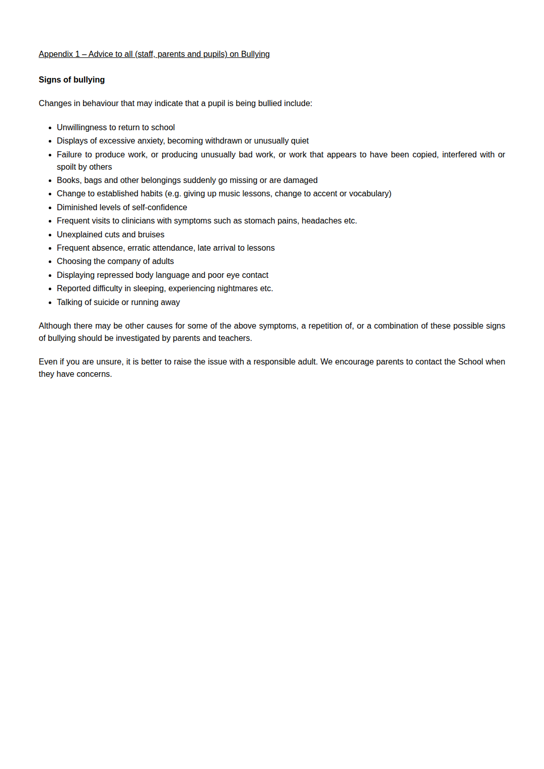Appendix 1 – Advice to all (staff, parents and pupils) on Bullying
Signs of bullying
Changes in behaviour that may indicate that a pupil is being bullied include:
Unwillingness to return to school
Displays of excessive anxiety, becoming withdrawn or unusually quiet
Failure to produce work, or producing unusually bad work, or work that appears to have been copied, interfered with or spoilt by others
Books, bags and other belongings suddenly go missing or are damaged
Change to established habits (e.g. giving up music lessons, change to accent or vocabulary)
Diminished levels of self-confidence
Frequent visits to clinicians with symptoms such as stomach pains, headaches etc.
Unexplained cuts and bruises
Frequent absence, erratic attendance, late arrival to lessons
Choosing the company of adults
Displaying repressed body language and poor eye contact
Reported difficulty in sleeping, experiencing nightmares etc.
Talking of suicide or running away
Although there may be other causes for some of the above symptoms, a repetition of, or a combination of these possible signs of bullying should be investigated by parents and teachers.
Even if you are unsure, it is better to raise the issue with a responsible adult. We encourage parents to contact the School when they have concerns.